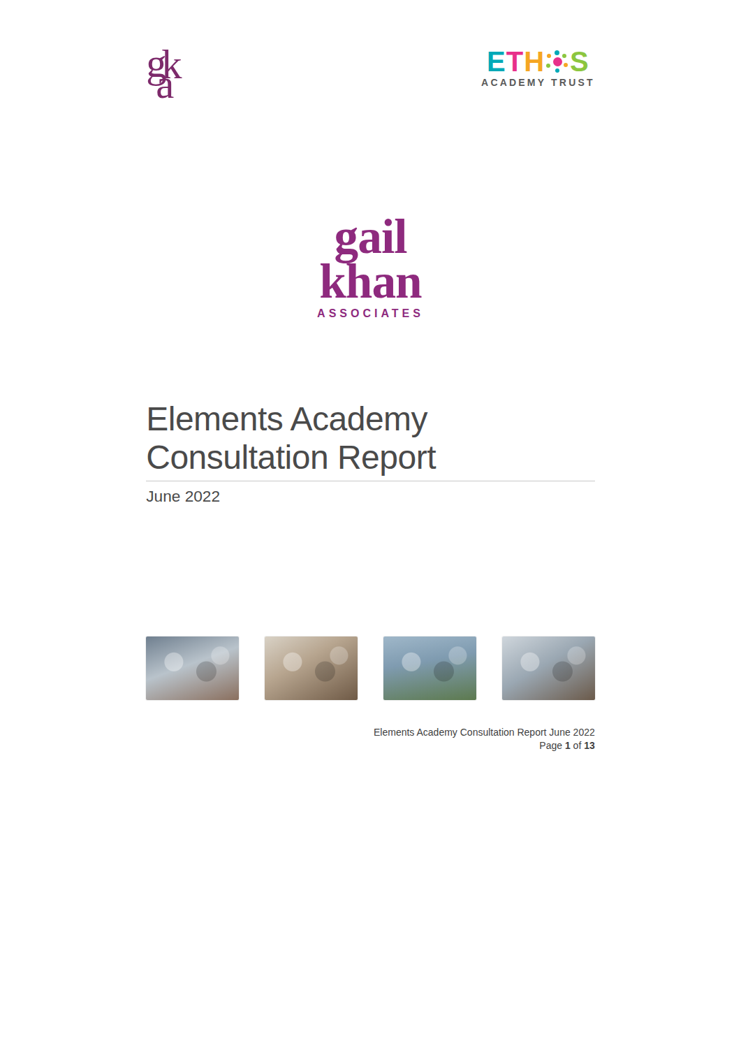g k a
ETH S
ACADEMY TRUST
gail
khan
ASSOCIATES
Elements Academy
Consultation Report
June 2022
Elements Academy Consultation Report June 2022
Page 1 of 13